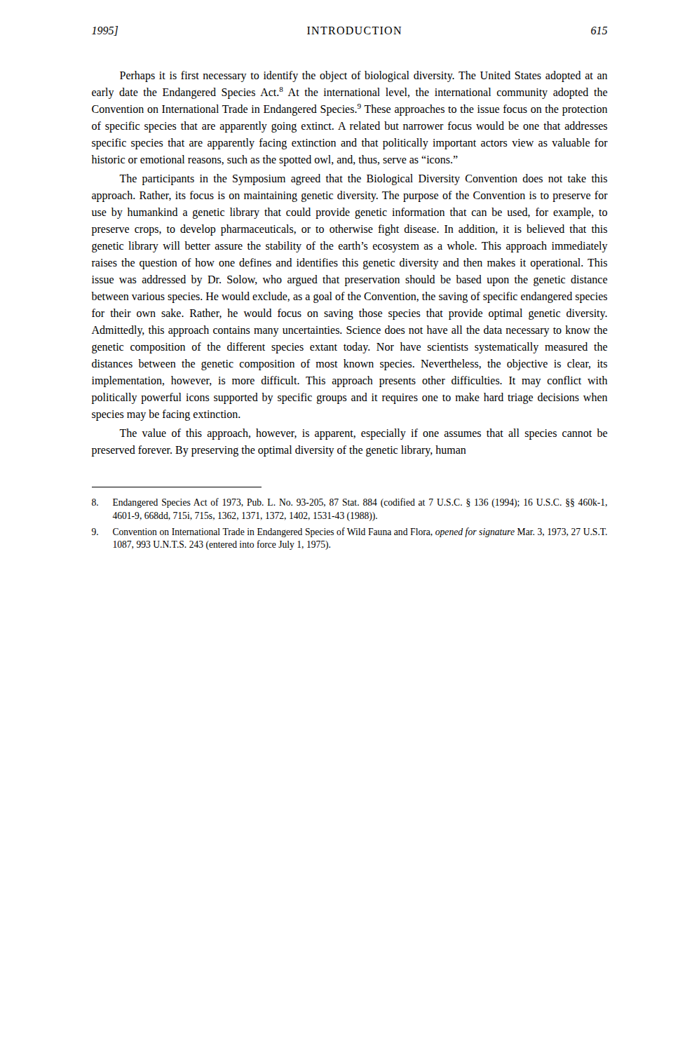1995] Introduction 615
Perhaps it is first necessary to identify the object of biological diversity. The United States adopted at an early date the Endangered Species Act.8 At the international level, the international community adopted the Convention on International Trade in Endangered Species.9 These approaches to the issue focus on the protection of specific species that are apparently going extinct. A related but narrower focus would be one that addresses specific species that are apparently facing extinction and that politically important actors view as valuable for historic or emotional reasons, such as the spotted owl, and, thus, serve as “icons.”
The participants in the Symposium agreed that the Biological Diversity Convention does not take this approach. Rather, its focus is on maintaining genetic diversity. The purpose of the Convention is to preserve for use by humankind a genetic library that could provide genetic information that can be used, for example, to preserve crops, to develop pharmaceuticals, or to otherwise fight disease. In addition, it is believed that this genetic library will better assure the stability of the earth’s ecosystem as a whole. This approach immediately raises the question of how one defines and identifies this genetic diversity and then makes it operational. This issue was addressed by Dr. Solow, who argued that preservation should be based upon the genetic distance between various species. He would exclude, as a goal of the Convention, the saving of specific endangered species for their own sake. Rather, he would focus on saving those species that provide optimal genetic diversity. Admittedly, this approach contains many uncertainties. Science does not have all the data necessary to know the genetic composition of the different species extant today. Nor have scientists systematically measured the distances between the genetic composition of most known species. Nevertheless, the objective is clear, its implementation, however, is more difficult. This approach presents other difficulties. It may conflict with politically powerful icons supported by specific groups and it requires one to make hard triage decisions when species may be facing extinction.
The value of this approach, however, is apparent, especially if one assumes that all species cannot be preserved forever. By preserving the optimal diversity of the genetic library, human
8. Endangered Species Act of 1973, Pub. L. No. 93-205, 87 Stat. 884 (codified at 7 U.S.C. § 136 (1994); 16 U.S.C. §§ 460k-1, 4601-9, 668dd, 715i, 715s, 1362, 1371, 1372, 1402, 1531-43 (1988)).
9. Convention on International Trade in Endangered Species of Wild Fauna and Flora, opened for signature Mar. 3, 1973, 27 U.S.T. 1087, 993 U.N.T.S. 243 (entered into force July 1, 1975).